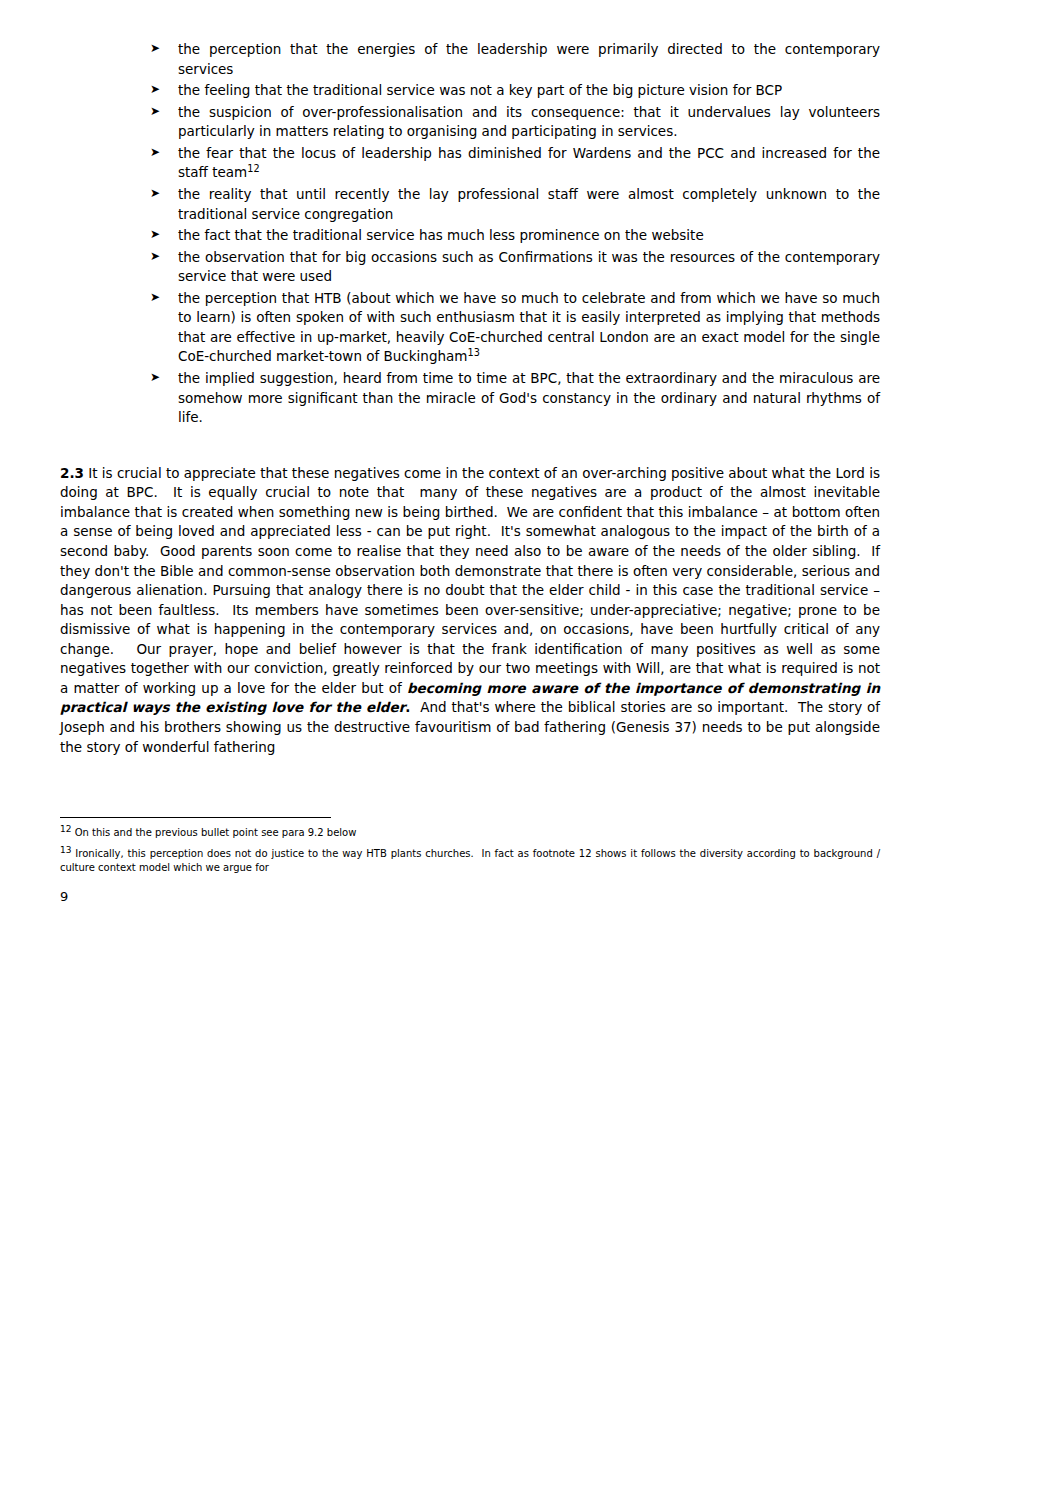the perception that the energies of the leadership were primarily directed to the contemporary services
the feeling that the traditional service was not a key part of the big picture vision for BCP
the suspicion of over-professionalisation and its consequence: that it undervalues lay volunteers particularly in matters relating to organising and participating in services.
the fear that the locus of leadership has diminished for Wardens and the PCC and increased for the staff team12
the reality that until recently the lay professional staff were almost completely unknown to the traditional service congregation
the fact that the traditional service has much less prominence on the website
the observation that for big occasions such as Confirmations it was the resources of the contemporary service that were used
the perception that HTB (about which we have so much to celebrate and from which we have so much to learn) is often spoken of with such enthusiasm that it is easily interpreted as implying that methods that are effective in up-market, heavily CoE-churched central London are an exact model for the single CoE-churched market-town of Buckingham13
the implied suggestion, heard from time to time at BPC, that the extraordinary and the miraculous are somehow more significant than the miracle of God's constancy in the ordinary and natural rhythms of life.
2.3 It is crucial to appreciate that these negatives come in the context of an over-arching positive about what the Lord is doing at BPC. It is equally crucial to note that many of these negatives are a product of the almost inevitable imbalance that is created when something new is being birthed. We are confident that this imbalance – at bottom often a sense of being loved and appreciated less - can be put right. It's somewhat analogous to the impact of the birth of a second baby. Good parents soon come to realise that they need also to be aware of the needs of the older sibling. If they don't the Bible and common-sense observation both demonstrate that there is often very considerable, serious and dangerous alienation. Pursuing that analogy there is no doubt that the elder child - in this case the traditional service – has not been faultless. Its members have sometimes been over-sensitive; under-appreciative; negative; prone to be dismissive of what is happening in the contemporary services and, on occasions, have been hurtfully critical of any change. Our prayer, hope and belief however is that the frank identification of many positives as well as some negatives together with our conviction, greatly reinforced by our two meetings with Will, are that what is required is not a matter of working up a love for the elder but of becoming more aware of the importance of demonstrating in practical ways the existing love for the elder. And that's where the biblical stories are so important. The story of Joseph and his brothers showing us the destructive favouritism of bad fathering (Genesis 37) needs to be put alongside the story of wonderful fathering
12 On this and the previous bullet point see para 9.2 below
13 Ironically, this perception does not do justice to the way HTB plants churches. In fact as footnote 12 shows it follows the diversity according to background / culture context model which we argue for
9